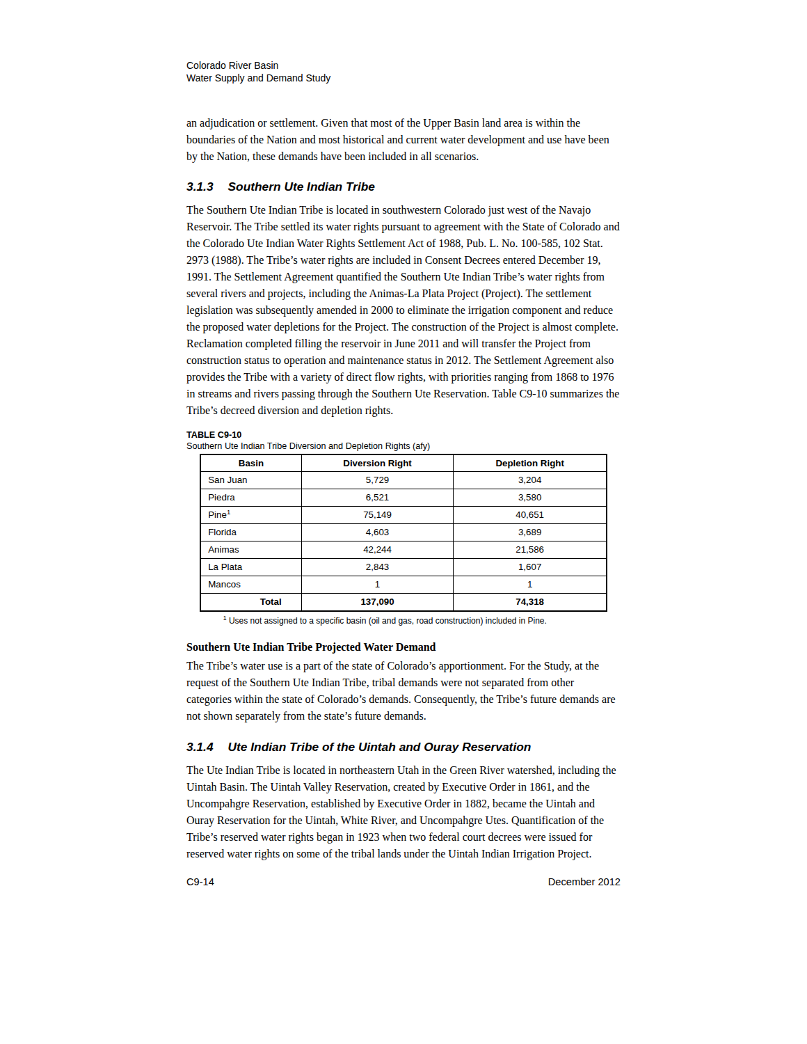Colorado River Basin
Water Supply and Demand Study
an adjudication or settlement. Given that most of the Upper Basin land area is within the boundaries of the Nation and most historical and current water development and use have been by the Nation, these demands have been included in all scenarios.
3.1.3 Southern Ute Indian Tribe
The Southern Ute Indian Tribe is located in southwestern Colorado just west of the Navajo Reservoir. The Tribe settled its water rights pursuant to agreement with the State of Colorado and the Colorado Ute Indian Water Rights Settlement Act of 1988, Pub. L. No. 100-585, 102 Stat. 2973 (1988). The Tribe’s water rights are included in Consent Decrees entered December 19, 1991. The Settlement Agreement quantified the Southern Ute Indian Tribe’s water rights from several rivers and projects, including the Animas-La Plata Project (Project). The settlement legislation was subsequently amended in 2000 to eliminate the irrigation component and reduce the proposed water depletions for the Project. The construction of the Project is almost complete. Reclamation completed filling the reservoir in June 2011 and will transfer the Project from construction status to operation and maintenance status in 2012. The Settlement Agreement also provides the Tribe with a variety of direct flow rights, with priorities ranging from 1868 to 1976 in streams and rivers passing through the Southern Ute Reservation. Table C9-10 summarizes the Tribe’s decreed diversion and depletion rights.
TABLE C9-10 Southern Ute Indian Tribe Diversion and Depletion Rights (afy)
| Basin | Diversion Right | Depletion Right |
| --- | --- | --- |
| San Juan | 5,729 | 3,204 |
| Piedra | 6,521 | 3,580 |
| Pine 1 | 75,149 | 40,651 |
| Florida | 4,603 | 3,689 |
| Animas | 42,244 | 21,586 |
| La Plata | 2,843 | 1,607 |
| Mancos | 1 | 1 |
| Total | 137,090 | 74,318 |
1 Uses not assigned to a specific basin (oil and gas, road construction) included in Pine.
Southern Ute Indian Tribe Projected Water Demand
The Tribe’s water use is a part of the state of Colorado’s apportionment. For the Study, at the request of the Southern Ute Indian Tribe, tribal demands were not separated from other categories within the state of Colorado’s demands. Consequently, the Tribe’s future demands are not shown separately from the state’s future demands.
3.1.4 Ute Indian Tribe of the Uintah and Ouray Reservation
The Ute Indian Tribe is located in northeastern Utah in the Green River watershed, including the Uintah Basin. The Uintah Valley Reservation, created by Executive Order in 1861, and the Uncompahgre Reservation, established by Executive Order in 1882, became the Uintah and Ouray Reservation for the Uintah, White River, and Uncompahgre Utes. Quantification of the Tribe’s reserved water rights began in 1923 when two federal court decrees were issued for reserved water rights on some of the tribal lands under the Uintah Indian Irrigation Project.
C9-14 December 2012